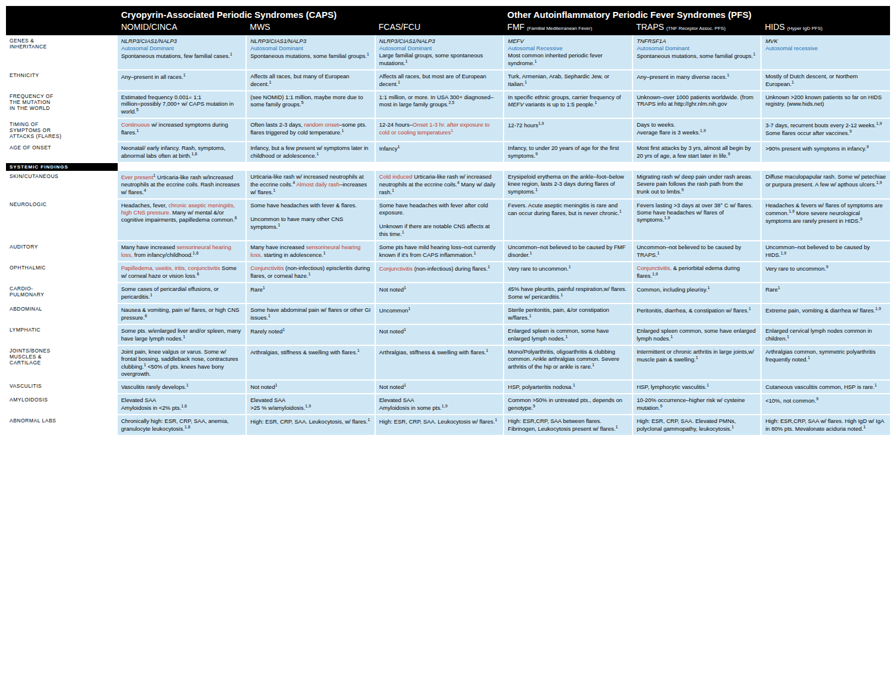| | Cryopyrin-Associated Periodic Syndromes (CAPS) | Other Autoinflammatory Periodic Fever Syndromes (PFS) |
| --- | --- | --- |
| | NOMID/CINCA | MWS | FCAS/FCU | FMF (Familial Mediterranean Fever) | TRAPS (TNF Receptor Assoc. PFS) | HIDS (Hyper IgD PFS) |
| Genes & Inheritance | NLRP3/CIAS1/NALP3 Autosomal Dominant Spontaneous mutations, few familial cases. 1 | NLRP3/CIAS1/NALP3 Autosomal Dominant Spontaneous mutations, some familial groups. 1 | NLRP3/CIAS1/NALP3 Autosomal Dominant Large familial groups, some spontaneous mutations. 1 | MEFV Autosomal Recessive Most common inherited periodic fever syndrome. 1 | TNFRSF1A Autosomal Dominant Spontaneous mutations, some familial groups. 1 | MVK Autosomal recessive |
| Ethnicity | Any–present in all races. 1 | Affects all races, but many of European decent. 1 | Affects all races, but most are of European decent. 1 | Turk, Armenian, Arab, Sephardic Jew, or Italian. 1 | Any–present in many diverse races. 1 | Mostly of Dutch descent, or Northern European. 1 |
| Frequency of the Mutation in the World | Estimated frequency 0.001= 1:1 million=possibly 7,000+ w/ CAPS mutation in world. 5 | (see NOMID) 1:1 million, maybe more due to some family groups. 5 | 1:1 million, or more. In USA 300+ diagnosed–most in large family groups. 2,5 | In specific ethnic groups, carrier frequency of MEFV variants is up to 1:5 people. 1 | Unknown–over 1000 patients worldwide. (from TRAPS info at http://ghr.nlm.nih.gov | Unknown >200 known patients so far on HIDS registry. (www.hids.net) |
| Timing of Symptoms or Attacks (Flares) | Continuous w/ increased symptoms during flares. 1 | Often lasts 2-3 days, random onset –some pts. flares triggered by cold temperature. 1 | 12-24 hours– Onset 1-3 hr. after exposure to cold or cooling temperatures 1 | 12-72 hours 1,9 | Days to weeks. Average flare is 3 weeks. 1,9 | 3-7 days, recurrent bouts every 2-12 weeks. 1,9 Some flares occur after vaccines. 9 |
| Age of Onset | Neonatal/ early infancy. Rash, symptoms, abnormal labs often at birth. 1,6 | Infancy, but a few present w/ symptoms later in childhood or adolescence. 1 | Infancy 1 | Infancy, to under 20 years of age for the first symptoms. 9 | Most first attacks by 3 yrs, almost all begin by 20 yrs of age, a few start later in life. 9 | >90% present with symptoms in infancy. 9 |
| Systemic Findings | |
| Skin/Cutaneous | Ever present 1 Urticaria-like rash w/increased neutrophils at the eccrine coils. Rash increases w/ flares. 4 | Urticaria-like rash w/ increased neutrophils at the eccrine coils. 4 Almost daily rash –increases w/ flares. 1 | Cold induced Urticaria-like rash w/ increased neutrophils at the eccrine coils. 4 Many w/ daily rash. 1 | Erysipeloid erythema on the ankle–foot–below knee region, lasts 2-3 days during flares of symptoms. 1 | Migrating rash w/ deep pain under rash areas. Severe pain follows the rash path from the trunk out to limbs. 9 | Diffuse maculopapular rash. Some w/ petechiae or purpura present. A few w/ apthous ulcers. 1,9 |
| Neurologic | Headaches, fever, chronic aseptic meningitis, high CNS pressure. Many w/ mental &/or cognitive impairments, papilledema common. 6 | Some have headaches with fever & flares. Uncommon to have many other CNS symptoms. 1 | Some have headaches with fever after cold exposure. Unknown if there are notable CNS affects at this time. 1 | Fevers. Acute aseptic meningitis is rare and can occur during flares, but is never chronic. 1 | Fevers lasting >3 days at over 38° C w/ flares. Some have headaches w/ flares of symptoms. 1,9 | Headaches & fevers w/ flares of symptoms are common. 1,9 More severe neurological symptoms are rarely present in HIDS. 9 |
| Auditory | Many have increased sensorineural hearing loss, from infancy/childhood. 1,6 | Many have increased sensorineural hearing loss, starting in adolescence. 1 | Some pts have mild hearing loss–not currently known if it's from CAPS inflammation. 1 | Uncommon–not believed to be caused by FMF disorder. 1 | Uncommon–not believed to be caused by TRAPS. 1 | Uncommon–not believed to be caused by HIDS. 1,9 |
| Ophthalmic | Papilledema, uveitis, iritis, conjunctivitis Some w/ corneal haze or vision loss. 6 | Conjunctivitis (non-infectious) episcleritis during flares, or corneal haze. 1 | Conjunctivitis (non-infectious) during flares. 1 | Very rare to uncommon. 1 | Conjunctivitis, & periorbital edema during flares. 1,9 | Very rare to uncommon. 9 |
| Cardio- Pulmonary | Some cases of pericardial effusions, or pericarditis. 1 | Rare 1 | Not noted 1 | 45% have pleuritis, painful respiration,w/ flares. Some w/ pericarditis. 1 | Common, including pleurisy. 1 | Rare 1 |
| Abdominal | Nausea & vomiting, pain w/ flares, or high CNS pressure. 6 | Some have abdominal pain w/ flares or other GI issues. 1 | Uncommon 1 | Sterile peritonitis, pain, &/or constipation w/flares. 1 | Peritonitis, diarrhea, & constipation w/ flares. 1 | Extreme pain, vomiting & diarrhea w/ flares. 1,9 |
| Lymphatic | Some pts. w/enlarged liver and/or spleen, many have large lymph nodes. 1 | Rarely noted 1 | Not noted 1 | Enlarged spleen is common, some have enlarged lymph nodes. 1 | Enlarged spleen common, some have enlarged lymph nodes. 1 | Enlarged cervical lymph nodes common in children. 1 |
| Joints/Bones Muscles & Cartilage | Joint pain, knee valgus or varus. Some w/ frontal bossing, saddleback nose, contractures clubbing. 1 <50% of pts. knees have bony overgrowth. | Arthralgias, stiffness & swelling with flares. 1 | Arthralgias, stiffness & swelling with flares. 1 | Mono/Polyarthritis, oligoarthritis & clubbing common. Ankle arthralgias common. Severe arthritis of the hip or ankle is rare. 1 | Intermittent or chronic arthritis in large joints,w/ muscle pain & swelling. 1 | Arthralgias common, symmetric polyarthritis frequently noted. 1 |
| Vasculitis | Vasculitis rarely develops. 1 | Not noted 1 | Not noted 1 | HSP, polyarteritis nodosa. 1 | HSP, lymphocytic vasculitis. 1 | Cutaneous vasculitis common, HSP is rare. 1 |
| Amyloidosis | Elevated SAA Amyloidosis in <2% pts. 1,6 | Elevated SAA >25 % w/amyloidosis. 1,9 | Elevated SAA Amyloidosis in some pts. 1,9 | Common >50% in untreated pts., depends on genotype. 9 | 10-20% occurrence–higher risk w/ cysteine mutation. 9 | <10%, not common. 9 |
| Abnormal Labs | Chronically high: ESR, CRP, SAA, anemia, granulocyte leukocytosis. 1,6 | High: ESR, CRP, SAA. Leukocytosis, w/ flares. 1 | High: ESR, CRP, SAA. Leukocytosis w/ flares. 1 | High: ESR,CRP, SAA between flares. Fibrinogen, Leukocytosis present w/ flares. 1 | High: ESR, CRP, SAA. Elevated PMNs, polyclonal gammopathy, leukocytosis. 1 | High: ESR,CRP, SAA w/ flares. High IgD w/ IgA in 80% pts. Mevalonate aciduria noted. 1 |